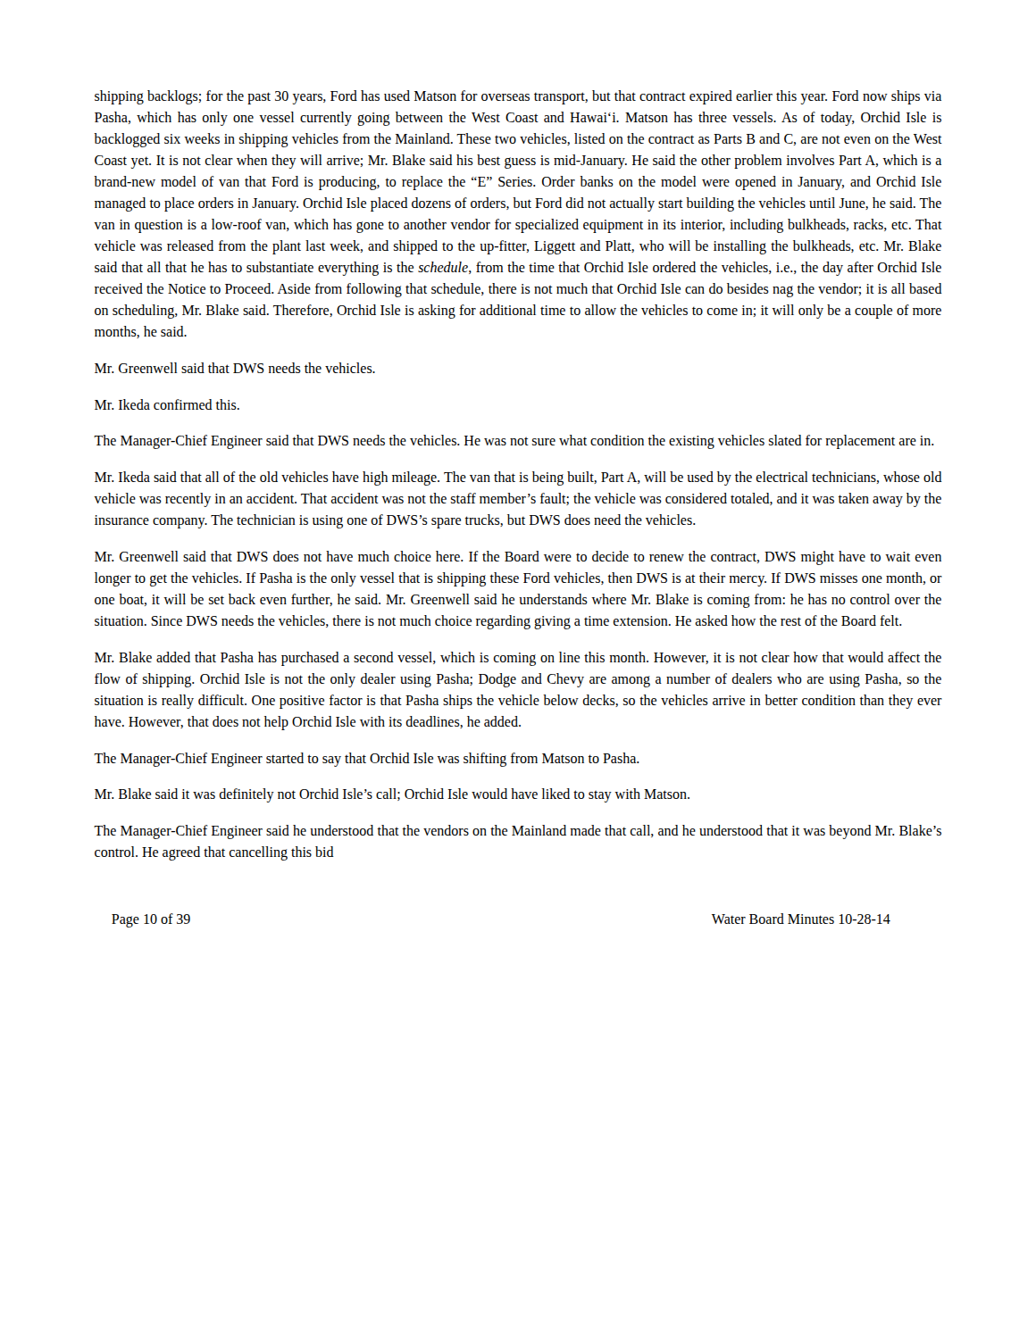shipping backlogs; for the past 30 years, Ford has used Matson for overseas transport, but that contract expired earlier this year. Ford now ships via Pasha, which has only one vessel currently going between the West Coast and Hawaiʻi. Matson has three vessels. As of today, Orchid Isle is backlogged six weeks in shipping vehicles from the Mainland. These two vehicles, listed on the contract as Parts B and C, are not even on the West Coast yet. It is not clear when they will arrive; Mr. Blake said his best guess is mid-January. He said the other problem involves Part A, which is a brand-new model of van that Ford is producing, to replace the “E” Series. Order banks on the model were opened in January, and Orchid Isle managed to place orders in January. Orchid Isle placed dozens of orders, but Ford did not actually start building the vehicles until June, he said. The van in question is a low-roof van, which has gone to another vendor for specialized equipment in its interior, including bulkheads, racks, etc. That vehicle was released from the plant last week, and shipped to the up-fitter, Liggett and Platt, who will be installing the bulkheads, etc. Mr. Blake said that all that he has to substantiate everything is the schedule, from the time that Orchid Isle ordered the vehicles, i.e., the day after Orchid Isle received the Notice to Proceed. Aside from following that schedule, there is not much that Orchid Isle can do besides nag the vendor; it is all based on scheduling, Mr. Blake said. Therefore, Orchid Isle is asking for additional time to allow the vehicles to come in; it will only be a couple of more months, he said.
Mr. Greenwell said that DWS needs the vehicles.
Mr. Ikeda confirmed this.
The Manager-Chief Engineer said that DWS needs the vehicles. He was not sure what condition the existing vehicles slated for replacement are in.
Mr. Ikeda said that all of the old vehicles have high mileage. The van that is being built, Part A, will be used by the electrical technicians, whose old vehicle was recently in an accident. That accident was not the staff member’s fault; the vehicle was considered totaled, and it was taken away by the insurance company. The technician is using one of DWS’s spare trucks, but DWS does need the vehicles.
Mr. Greenwell said that DWS does not have much choice here. If the Board were to decide to renew the contract, DWS might have to wait even longer to get the vehicles. If Pasha is the only vessel that is shipping these Ford vehicles, then DWS is at their mercy. If DWS misses one month, or one boat, it will be set back even further, he said. Mr. Greenwell said he understands where Mr. Blake is coming from: he has no control over the situation. Since DWS needs the vehicles, there is not much choice regarding giving a time extension. He asked how the rest of the Board felt.
Mr. Blake added that Pasha has purchased a second vessel, which is coming on line this month. However, it is not clear how that would affect the flow of shipping. Orchid Isle is not the only dealer using Pasha; Dodge and Chevy are among a number of dealers who are using Pasha, so the situation is really difficult. One positive factor is that Pasha ships the vehicle below decks, so the vehicles arrive in better condition than they ever have. However, that does not help Orchid Isle with its deadlines, he added.
The Manager-Chief Engineer started to say that Orchid Isle was shifting from Matson to Pasha.
Mr. Blake said it was definitely not Orchid Isle’s call; Orchid Isle would have liked to stay with Matson.
The Manager-Chief Engineer said he understood that the vendors on the Mainland made that call, and he understood that it was beyond Mr. Blake’s control. He agreed that cancelling this bid
Page 10 of 39 Water Board Minutes 10-28-14